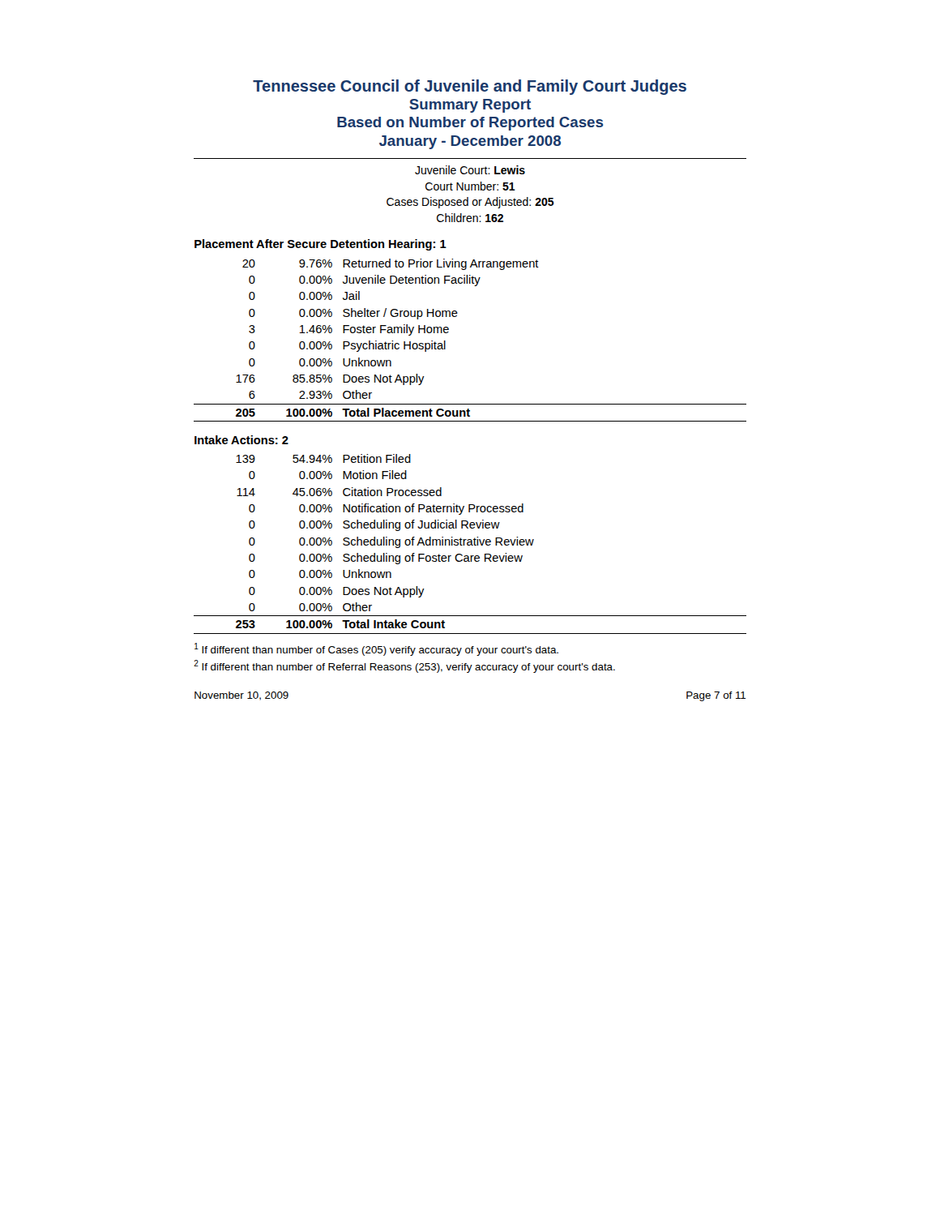Tennessee Council of Juvenile and Family Court Judges
Summary Report
Based on Number of Reported Cases
January - December 2008
Juvenile Court: Lewis
Court Number: 51
Cases Disposed or Adjusted: 205
Children: 162
Placement After Secure Detention Hearing: 1
| 20 | 9.76% | Returned to Prior Living Arrangement |
| 0 | 0.00% | Juvenile Detention Facility |
| 0 | 0.00% | Jail |
| 0 | 0.00% | Shelter / Group Home |
| 3 | 1.46% | Foster Family Home |
| 0 | 0.00% | Psychiatric Hospital |
| 0 | 0.00% | Unknown |
| 176 | 85.85% | Does Not Apply |
| 6 | 2.93% | Other |
| 205 | 100.00% | Total Placement Count |
Intake Actions: 2
| 139 | 54.94% | Petition Filed |
| 0 | 0.00% | Motion Filed |
| 114 | 45.06% | Citation Processed |
| 0 | 0.00% | Notification of Paternity Processed |
| 0 | 0.00% | Scheduling of Judicial Review |
| 0 | 0.00% | Scheduling of Administrative Review |
| 0 | 0.00% | Scheduling of Foster Care Review |
| 0 | 0.00% | Unknown |
| 0 | 0.00% | Does Not Apply |
| 0 | 0.00% | Other |
| 253 | 100.00% | Total Intake Count |
1 If different than number of Cases (205) verify accuracy of your court's data.
2 If different than number of Referral Reasons (253), verify accuracy of your court's data.
November 10, 2009 Page 7 of 11